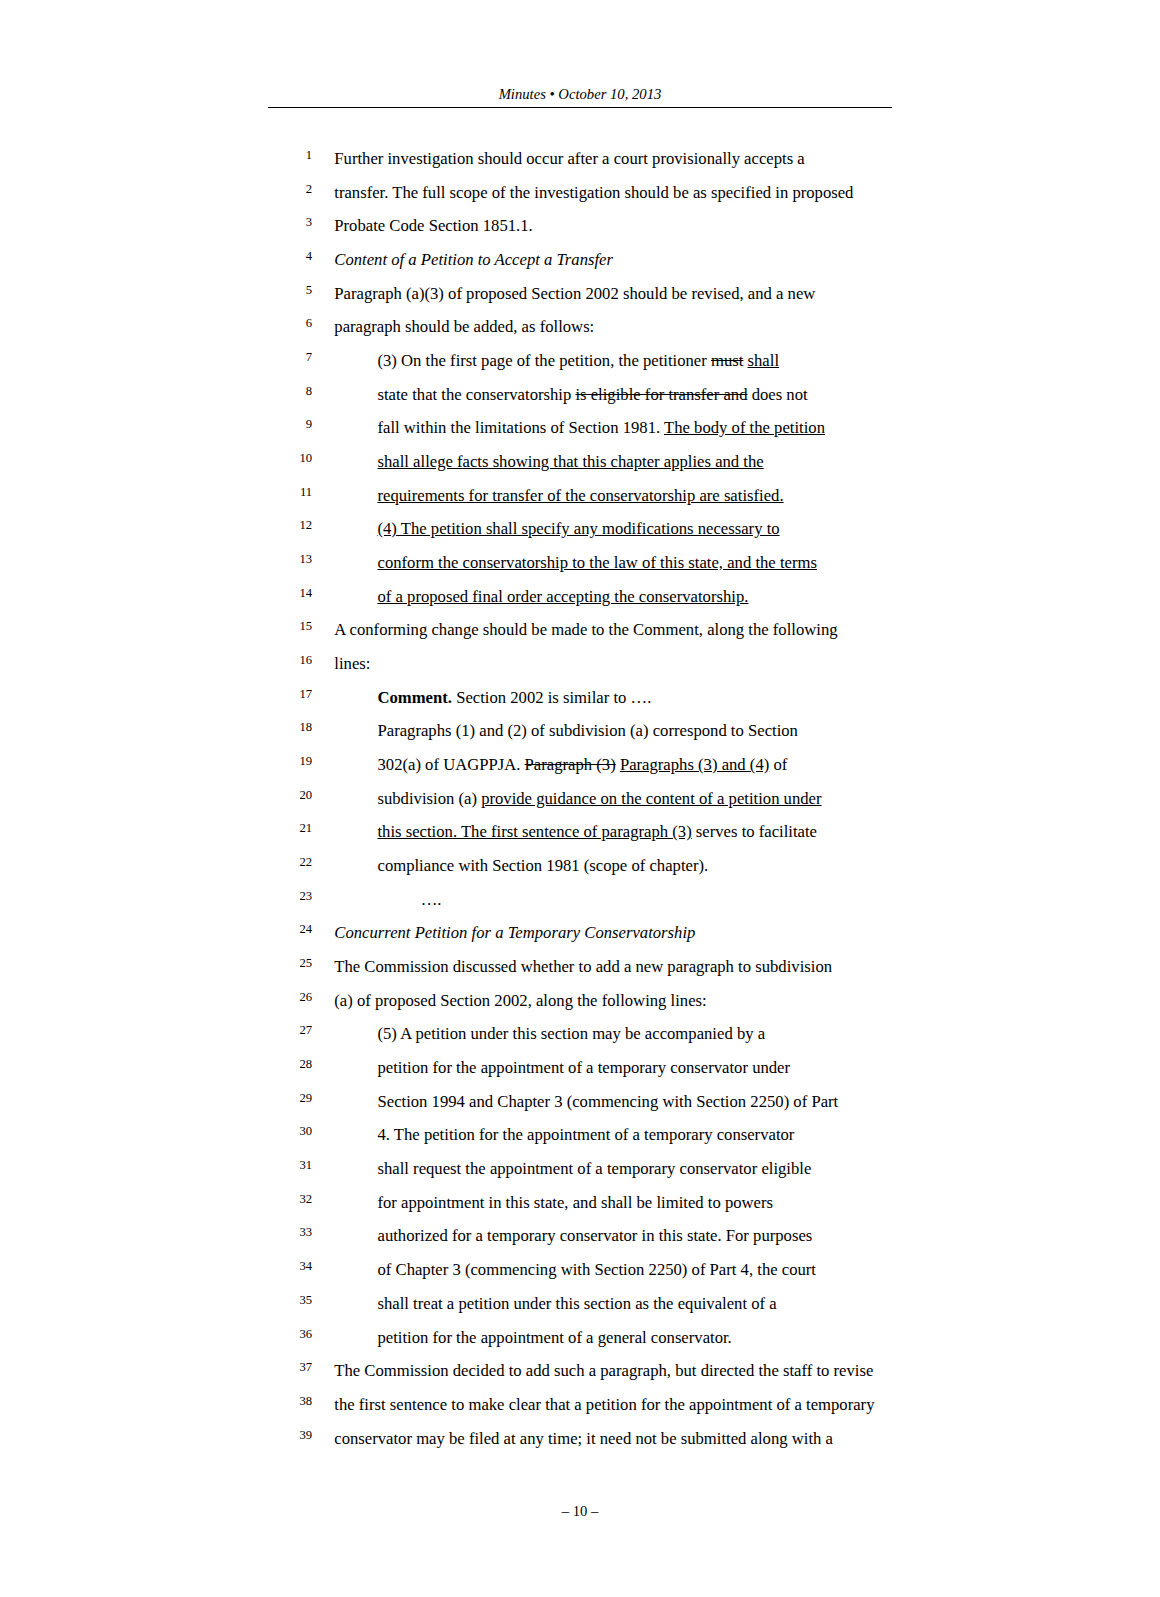Minutes • October 10, 2013
| 1 | Further investigation should occur after a court provisionally accepts a |
| 2 | transfer. The full scope of the investigation should be as specified in proposed |
| 3 | Probate Code Section 1851.1. |
| 4 | Content of a Petition to Accept a Transfer |
| 5 | Paragraph (a)(3) of proposed Section 2002 should be revised, and a new |
| 6 | paragraph should be added, as follows: |
| 7 | (3) On the first page of the petition, the petitioner must shall |
| 8 | state that the conservatorship is eligible for transfer and does not |
| 9 | fall within the limitations of Section 1981. The body of the petition |
| 10 | shall allege facts showing that this chapter applies and the |
| 11 | requirements for transfer of the conservatorship are satisfied. |
| 12 | (4) The petition shall specify any modifications necessary to |
| 13 | conform the conservatorship to the law of this state, and the terms |
| 14 | of a proposed final order accepting the conservatorship. |
| 15 | A conforming change should be made to the Comment, along the following |
| 16 | lines: |
| 17 | Comment. Section 2002 is similar to …. |
| 18 | Paragraphs (1) and (2) of subdivision (a) correspond to Section |
| 19 | 302(a) of UAGPPJA. Paragraph (3) Paragraphs (3) and (4) of |
| 20 | subdivision (a) provide guidance on the content of a petition under |
| 21 | this section. The first sentence of paragraph (3) serves to facilitate |
| 22 | compliance with Section 1981 (scope of chapter). |
| 23 | …. |
| 24 | Concurrent Petition for a Temporary Conservatorship |
| 25 | The Commission discussed whether to add a new paragraph to subdivision |
| 26 | (a) of proposed Section 2002, along the following lines: |
| 27 | (5) A petition under this section may be accompanied by a |
| 28 | petition for the appointment of a temporary conservator under |
| 29 | Section 1994 and Chapter 3 (commencing with Section 2250) of Part |
| 30 | 4. The petition for the appointment of a temporary conservator |
| 31 | shall request the appointment of a temporary conservator eligible |
| 32 | for appointment in this state, and shall be limited to powers |
| 33 | authorized for a temporary conservator in this state. For purposes |
| 34 | of Chapter 3 (commencing with Section 2250) of Part 4, the court |
| 35 | shall treat a petition under this section as the equivalent of a |
| 36 | petition for the appointment of a general conservator. |
| 37 | The Commission decided to add such a paragraph, but directed the staff to revise |
| 38 | the first sentence to make clear that a petition for the appointment of a temporary |
| 39 | conservator may be filed at any time; it need not be submitted along with a |
– 10 –